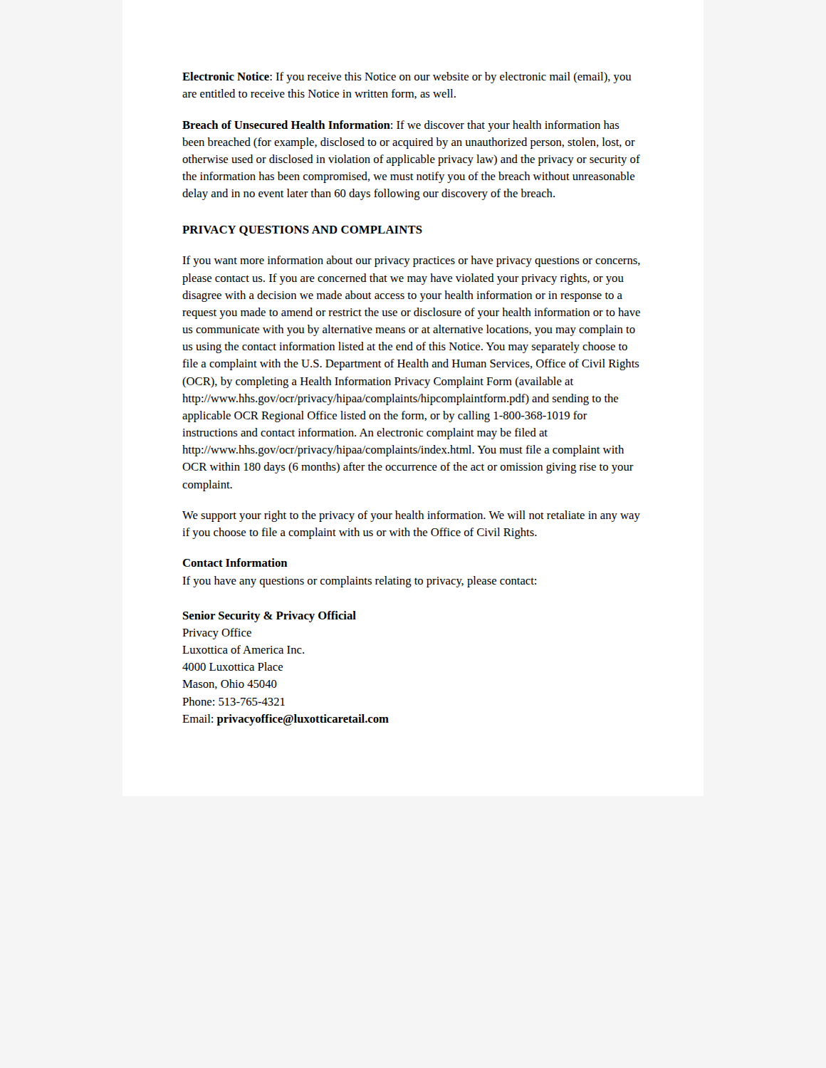Electronic Notice: If you receive this Notice on our website or by electronic mail (email), you are entitled to receive this Notice in written form, as well.
Breach of Unsecured Health Information: If we discover that your health information has been breached (for example, disclosed to or acquired by an unauthorized person, stolen, lost, or otherwise used or disclosed in violation of applicable privacy law) and the privacy or security of the information has been compromised, we must notify you of the breach without unreasonable delay and in no event later than 60 days following our discovery of the breach.
PRIVACY QUESTIONS AND COMPLAINTS
If you want more information about our privacy practices or have privacy questions or concerns, please contact us. If you are concerned that we may have violated your privacy rights, or you disagree with a decision we made about access to your health information or in response to a request you made to amend or restrict the use or disclosure of your health information or to have us communicate with you by alternative means or at alternative locations, you may complain to us using the contact information listed at the end of this Notice. You may separately choose to file a complaint with the U.S. Department of Health and Human Services, Office of Civil Rights (OCR), by completing a Health Information Privacy Complaint Form (available at http://www.hhs.gov/ocr/privacy/hipaa/complaints/hipcomplaintform.pdf) and sending to the applicable OCR Regional Office listed on the form, or by calling 1-800-368-1019 for instructions and contact information. An electronic complaint may be filed at http://www.hhs.gov/ocr/privacy/hipaa/complaints/index.html. You must file a complaint with OCR within 180 days (6 months) after the occurrence of the act or omission giving rise to your complaint.
We support your right to the privacy of your health information. We will not retaliate in any way if you choose to file a complaint with us or with the Office of Civil Rights.
Contact Information
If you have any questions or complaints relating to privacy, please contact:
Senior Security & Privacy Official
Privacy Office
Luxottica of America Inc.
4000 Luxottica Place
Mason, Ohio 45040
Phone: 513-765-4321
Email: privacyoffice@luxotticaretail.com